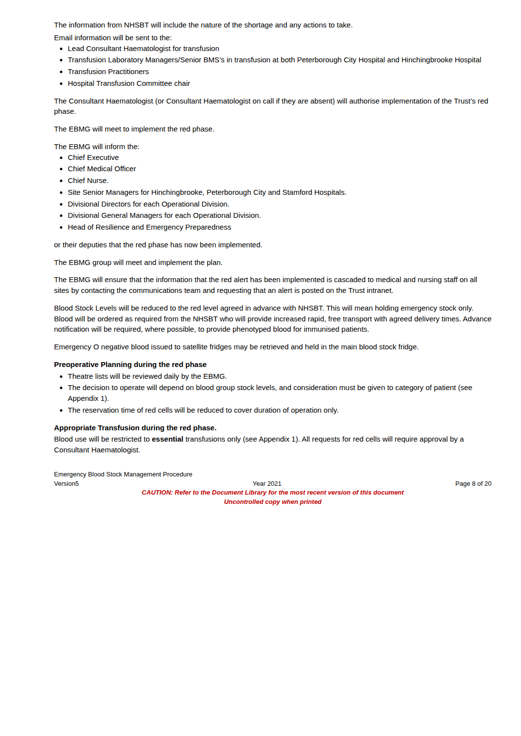The information from NHSBT will include the nature of the shortage and any actions to take.
Email information will be sent to the:
Lead Consultant Haematologist for transfusion
Transfusion Laboratory Managers/Senior BMS’s in transfusion at both Peterborough City Hospital and Hinchingbrooke Hospital
Transfusion Practitioners
Hospital Transfusion Committee chair
The Consultant Haematologist (or Consultant Haematologist on call if they are absent) will authorise implementation of the Trust’s red phase.
The EBMG will meet to implement the red phase.
The EBMG will inform the:
Chief Executive
Chief Medical Officer
Chief Nurse.
Site Senior Managers for Hinchingbrooke, Peterborough City and Stamford Hospitals.
Divisional Directors for each Operational Division.
Divisional General Managers for each Operational Division.
Head of Resilience and Emergency Preparedness
or their deputies that the red phase has now been implemented.
The EBMG group will meet and implement the plan.
The EBMG will ensure that the information that the red alert has been implemented is cascaded to medical and nursing staff on all sites by contacting the communications team and requesting that an alert is posted on the Trust intranet.
Blood Stock Levels will be reduced to the red level agreed in advance with NHSBT. This will mean holding emergency stock only. Blood will be ordered as required from the NHSBT who will provide increased rapid, free transport with agreed delivery times. Advance notification will be required, where possible, to provide phenotyped blood for immunised patients.
Emergency O negative blood issued to satellite fridges may be retrieved and held in the main blood stock fridge.
Preoperative Planning during the red phase
Theatre lists will be reviewed daily by the EBMG.
The decision to operate will depend on blood group stock levels, and consideration must be given to category of patient (see Appendix 1).
The reservation time of red cells will be reduced to cover duration of operation only.
Appropriate Transfusion during the red phase.
Blood use will be restricted to essential transfusions only (see Appendix 1). All requests for red cells will require approval by a Consultant Haematologist.
Emergency Blood Stock Management Procedure
Version5 Year 2021 Page 8 of 20
CAUTION: Refer to the Document Library for the most recent version of this document
Uncontrolled copy when printed